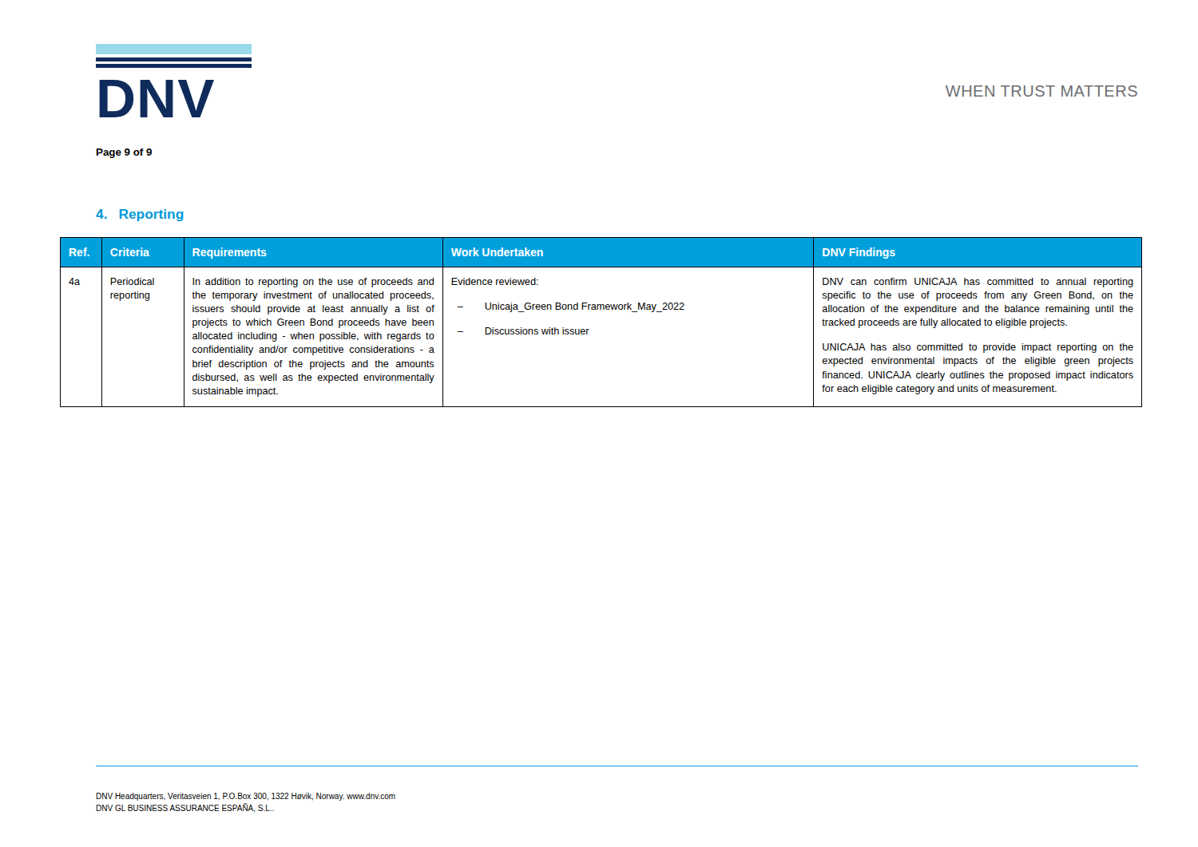DNV
WHEN TRUST MATTERS
Page 9 of 9
4. Reporting
| Ref. | Criteria | Requirements | Work Undertaken | DNV Findings |
| --- | --- | --- | --- | --- |
| 4a | Periodical reporting | In addition to reporting on the use of proceeds and the temporary investment of unallocated proceeds, issuers should provide at least annually a list of projects to which Green Bond proceeds have been allocated including - when possible, with regards to confidentiality and/or competitive considerations - a brief description of the projects and the amounts disbursed, as well as the expected environmentally sustainable impact. | Evidence reviewed: Unicaja_Green Bond Framework_May_2022 Discussions with issuer | DNV can confirm UNICAJA has committed to annual reporting specific to the use of proceeds from any Green Bond, on the allocation of the expenditure and the balance remaining until the tracked proceeds are fully allocated to eligible projects. UNICAJA has also committed to provide impact reporting on the expected environmental impacts of the eligible green projects financed. UNICAJA clearly outlines the proposed impact indicators for each eligible category and units of measurement. |
DNV Headquarters, Veritasveien 1, P.O.Box 300, 1322 Høvik, Norway. www.dnv.com
DNV GL BUSINESS ASSURANCE ESPAÑA, S.L..